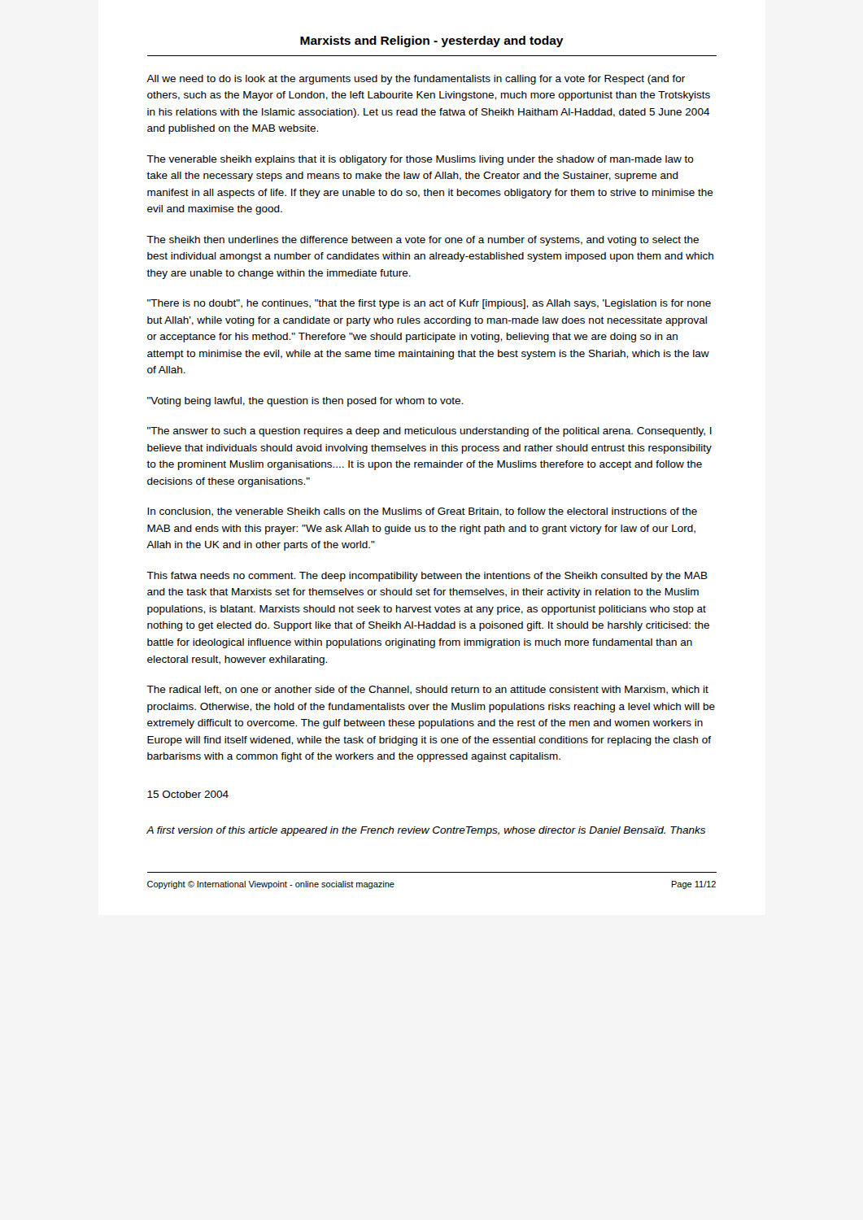Marxists and Religion - yesterday and today
All we need to do is look at the arguments used by the fundamentalists in calling for a vote for Respect (and for others, such as the Mayor of London, the left Labourite Ken Livingstone, much more opportunist than the Trotskyists in his relations with the Islamic association). Let us read the fatwa of Sheikh Haitham Al-Haddad, dated 5 June 2004 and published on the MAB website.
The venerable sheikh explains that it is obligatory for those Muslims living under the shadow of man-made law to take all the necessary steps and means to make the law of Allah, the Creator and the Sustainer, supreme and manifest in all aspects of life. If they are unable to do so, then it becomes obligatory for them to strive to minimise the evil and maximise the good.
The sheikh then underlines the difference between a vote for one of a number of systems, and voting to select the best individual amongst a number of candidates within an already-established system imposed upon them and which they are unable to change within the immediate future.
"There is no doubt", he continues, "that the first type is an act of Kufr [impious], as Allah says, 'Legislation is for none but Allah', while voting for a candidate or party who rules according to man-made law does not necessitate approval or acceptance for his method." Therefore "we should participate in voting, believing that we are doing so in an attempt to minimise the evil, while at the same time maintaining that the best system is the Shariah, which is the law of Allah.
"Voting being lawful, the question is then posed for whom to vote.
"The answer to such a question requires a deep and meticulous understanding of the political arena. Consequently, I believe that individuals should avoid involving themselves in this process and rather should entrust this responsibility to the prominent Muslim organisations.... It is upon the remainder of the Muslims therefore to accept and follow the decisions of these organisations."
In conclusion, the venerable Sheikh calls on the Muslims of Great Britain, to follow the electoral instructions of the MAB and ends with this prayer: "We ask Allah to guide us to the right path and to grant victory for law of our Lord, Allah in the UK and in other parts of the world."
This fatwa needs no comment. The deep incompatibility between the intentions of the Sheikh consulted by the MAB and the task that Marxists set for themselves or should set for themselves, in their activity in relation to the Muslim populations, is blatant. Marxists should not seek to harvest votes at any price, as opportunist politicians who stop at nothing to get elected do. Support like that of Sheikh Al-Haddad is a poisoned gift. It should be harshly criticised: the battle for ideological influence within populations originating from immigration is much more fundamental than an electoral result, however exhilarating.
The radical left, on one or another side of the Channel, should return to an attitude consistent with Marxism, which it proclaims. Otherwise, the hold of the fundamentalists over the Muslim populations risks reaching a level which will be extremely difficult to overcome. The gulf between these populations and the rest of the men and women workers in Europe will find itself widened, while the task of bridging it is one of the essential conditions for replacing the clash of barbarisms with a common fight of the workers and the oppressed against capitalism.
15 October 2004
A first version of this article appeared in the French review ContreTemps, whose director is Daniel Bensaïd. Thanks
Copyright © International Viewpoint - online socialist magazine
Page 11/12